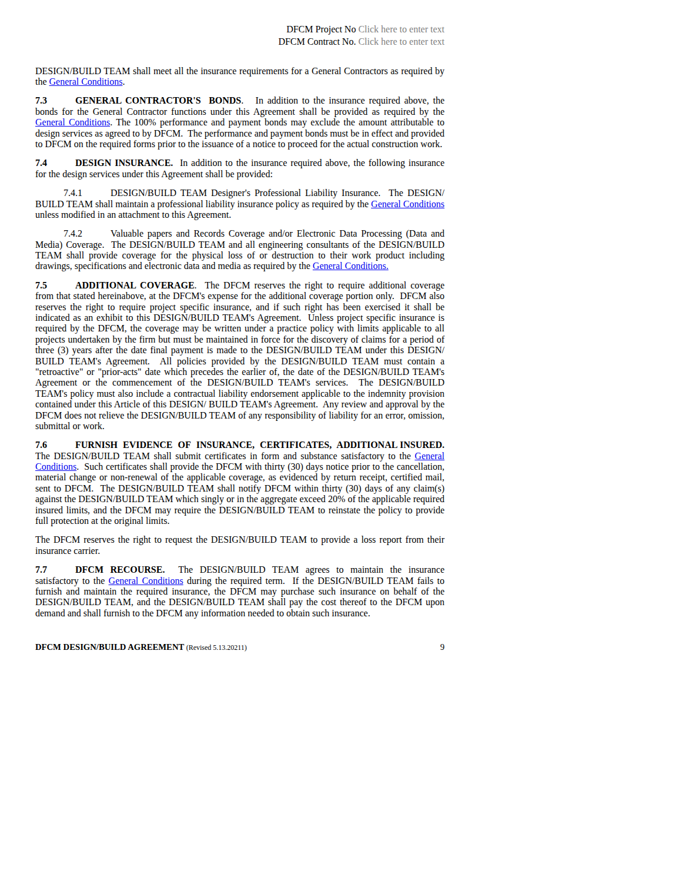DFCM Project No Click here to enter text
DFCM Contract No. Click here to enter text
DESIGN/BUILD TEAM shall meet all the insurance requirements for a General Contractors as required by the General Conditions.
7.3 GENERAL CONTRACTOR'S BONDS. In addition to the insurance required above, the bonds for the General Contractor functions under this Agreement shall be provided as required by the General Conditions. The 100% performance and payment bonds may exclude the amount attributable to design services as agreed to by DFCM. The performance and payment bonds must be in effect and provided to DFCM on the required forms prior to the issuance of a notice to proceed for the actual construction work.
7.4 DESIGN INSURANCE. In addition to the insurance required above, the following insurance for the design services under this Agreement shall be provided:
7.4.1 DESIGN/BUILD TEAM Designer's Professional Liability Insurance. The DESIGN/ BUILD TEAM shall maintain a professional liability insurance policy as required by the General Conditions unless modified in an attachment to this Agreement.
7.4.2 Valuable papers and Records Coverage and/or Electronic Data Processing (Data and Media) Coverage. The DESIGN/BUILD TEAM and all engineering consultants of the DESIGN/BUILD TEAM shall provide coverage for the physical loss of or destruction to their work product including drawings, specifications and electronic data and media as required by the General Conditions.
7.5 ADDITIONAL COVERAGE. The DFCM reserves the right to require additional coverage from that stated hereinabove, at the DFCM's expense for the additional coverage portion only. DFCM also reserves the right to require project specific insurance, and if such right has been exercised it shall be indicated as an exhibit to this DESIGN/BUILD TEAM's Agreement. Unless project specific insurance is required by the DFCM, the coverage may be written under a practice policy with limits applicable to all projects undertaken by the firm but must be maintained in force for the discovery of claims for a period of three (3) years after the date final payment is made to the DESIGN/BUILD TEAM under this DESIGN/ BUILD TEAM's Agreement. All policies provided by the DESIGN/BUILD TEAM must contain a "retroactive" or "prior-acts" date which precedes the earlier of, the date of the DESIGN/BUILD TEAM's Agreement or the commencement of the DESIGN/BUILD TEAM's services. The DESIGN/BUILD TEAM's policy must also include a contractual liability endorsement applicable to the indemnity provision contained under this Article of this DESIGN/ BUILD TEAM's Agreement. Any review and approval by the DFCM does not relieve the DESIGN/BUILD TEAM of any responsibility of liability for an error, omission, submittal or work.
7.6 FURNISH EVIDENCE OF INSURANCE, CERTIFICATES, ADDITIONAL INSURED. The DESIGN/BUILD TEAM shall submit certificates in form and substance satisfactory to the General Conditions. Such certificates shall provide the DFCM with thirty (30) days notice prior to the cancellation, material change or non-renewal of the applicable coverage, as evidenced by return receipt, certified mail, sent to DFCM. The DESIGN/BUILD TEAM shall notify DFCM within thirty (30) days of any claim(s) against the DESIGN/BUILD TEAM which singly or in the aggregate exceed 20% of the applicable required insured limits, and the DFCM may require the DESIGN/BUILD TEAM to reinstate the policy to provide full protection at the original limits.
The DFCM reserves the right to request the DESIGN/BUILD TEAM to provide a loss report from their insurance carrier.
7.7 DFCM RECOURSE. The DESIGN/BUILD TEAM agrees to maintain the insurance satisfactory to the General Conditions during the required term. If the DESIGN/BUILD TEAM fails to furnish and maintain the required insurance, the DFCM may purchase such insurance on behalf of the DESIGN/BUILD TEAM, and the DESIGN/BUILD TEAM shall pay the cost thereof to the DFCM upon demand and shall furnish to the DFCM any information needed to obtain such insurance.
DFCM DESIGN/BUILD AGREEMENT (Revised 5.13.20211) 9